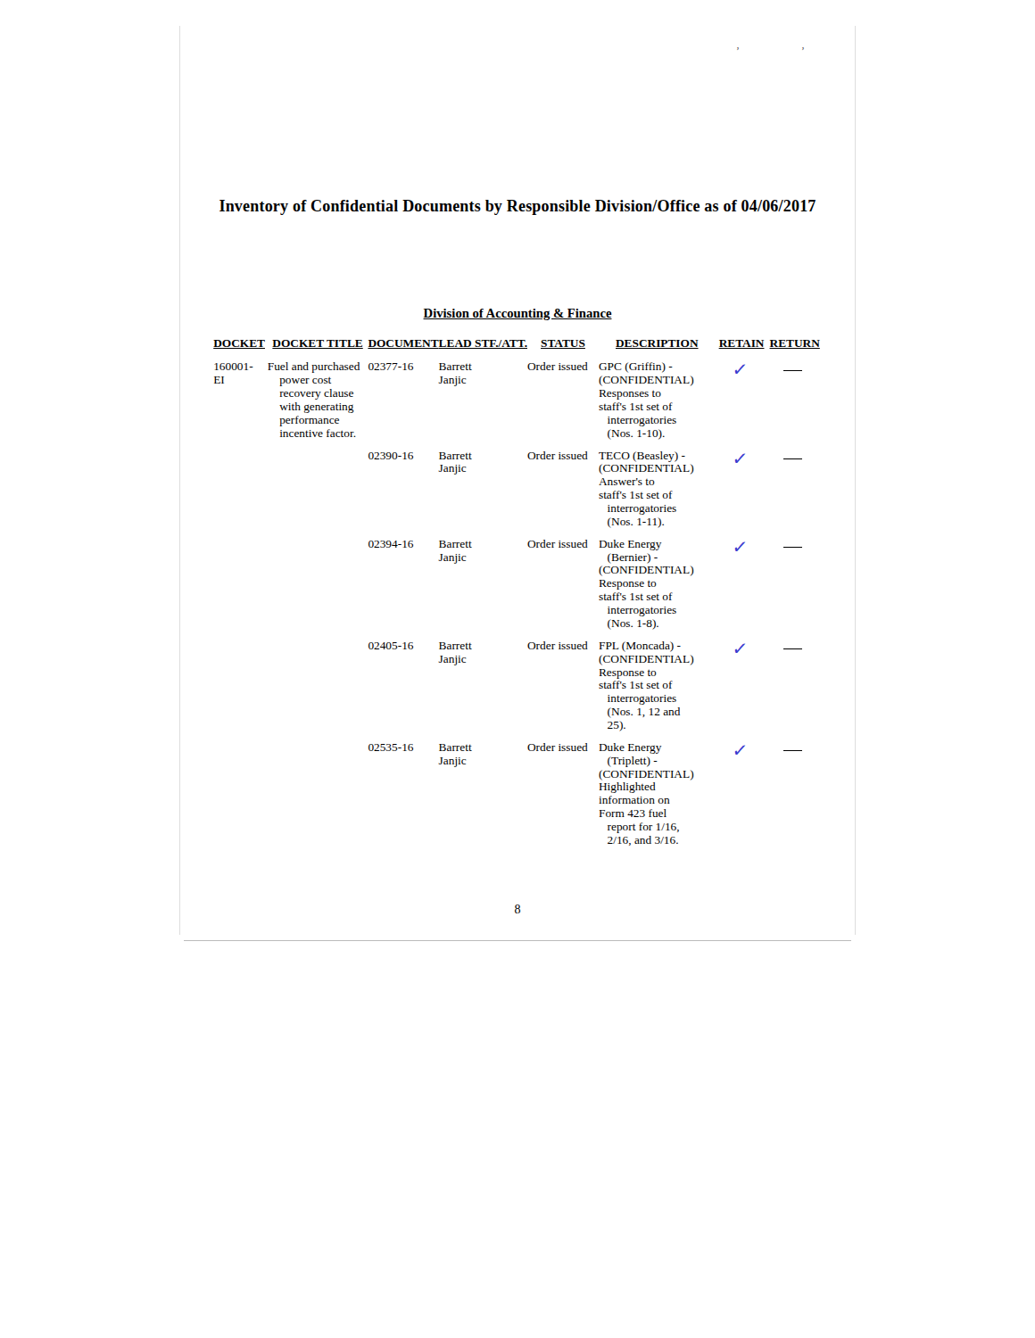, ,
Inventory of Confidential Documents by Responsible Division/Office as of 04/06/2017
Division of Accounting & Finance
| DOCKET | DOCKET TITLE | DOCUMENT | LEAD STF./ATT. | STATUS | DESCRIPTION | RETAIN | RETURN |
| --- | --- | --- | --- | --- | --- | --- | --- |
| 160001-EI | Fuel and purchased power cost recovery clause with generating performance incentive factor. | 02377-16 | Barrett Janjic | Order issued | GPC (Griffin) - (CONFIDENTIAL) Responses to staff's 1st set of interrogatories (Nos. 1-10). | ✓ | |
| | | 02390-16 | Barrett Janjic | Order issued | TECO (Beasley) - (CONFIDENTIAL) Answer's to staff's 1st set of interrogatories (Nos. 1-11). | ✓ | |
| | | 02394-16 | Barrett Janjic | Order issued | Duke Energy (Bernier) - (CONFIDENTIAL) Response to staff's 1st set of interrogatories (Nos. 1-8). | ✓ | |
| | | 02405-16 | Barrett Janjic | Order issued | FPL (Moncada) - (CONFIDENTIAL) Response to staff's 1st set of interrogatories (Nos. 1, 12 and 25). | ✓ | |
| | | 02535-16 | Barrett Janjic | Order issued | Duke Energy (Triplett) - (CONFIDENTIAL) Highlighted information on Form 423 fuel report for 1/16, 2/16, and 3/16. | ✓ | |
8